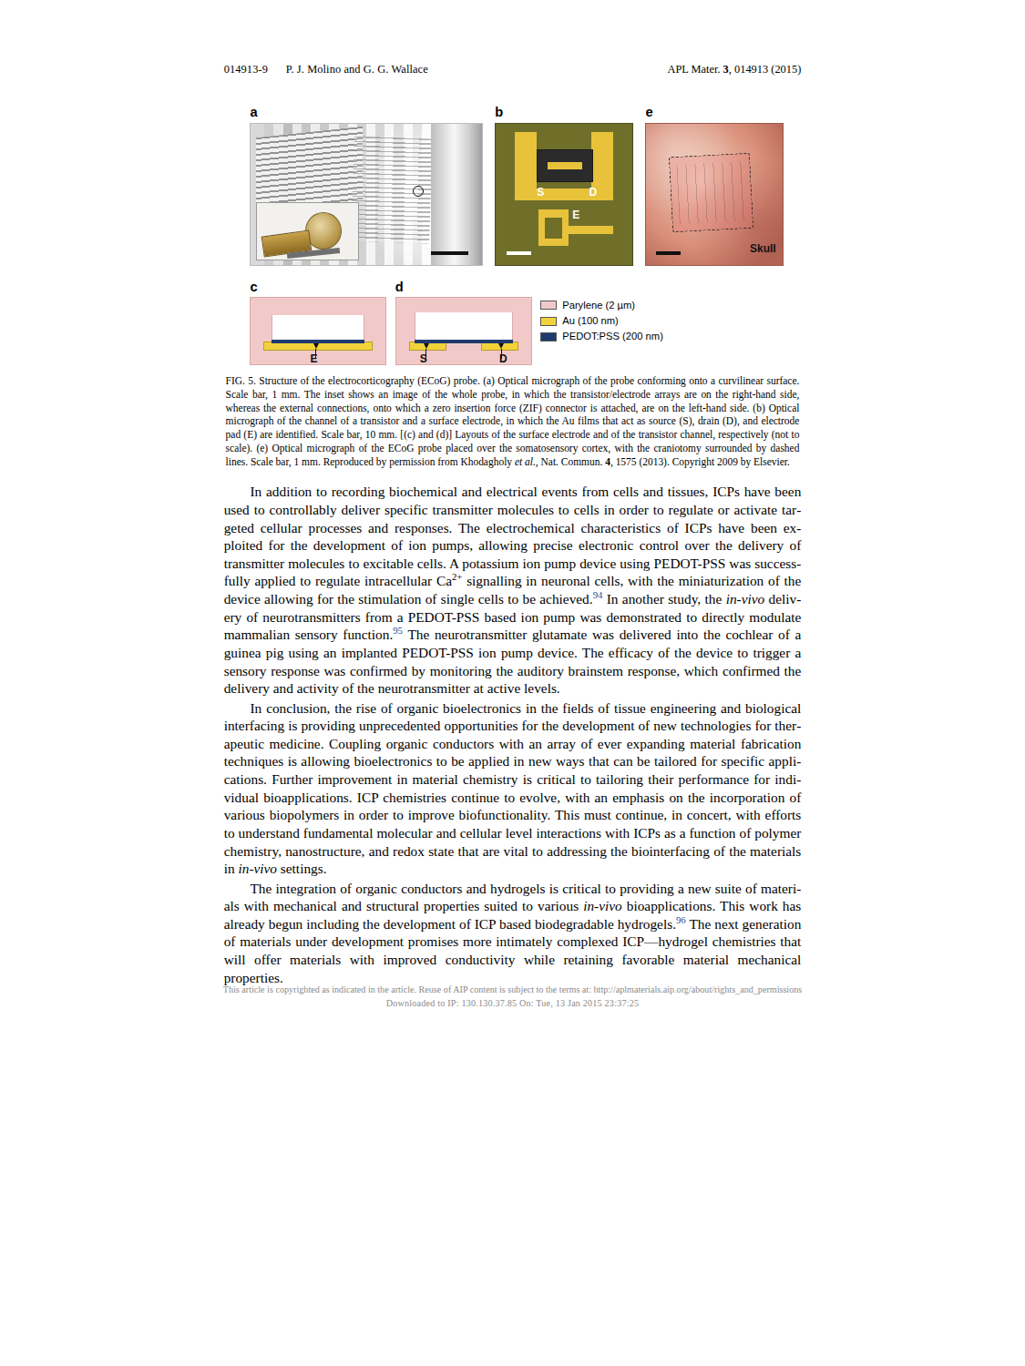014913-9 P. J. Molino and G. G. Wallace
APL Mater. 3, 014913 (2015)
a
b
S
D
E
e
Skull
c
E
d
S
D
Parylene (2 µm)
Au (100 nm)
PEDOT:PSS (200 nm)
FIG. 5. Structure of the electrocorticography (ECoG) probe. (a) Optical micrograph of the probe conforming onto a curvilinear surface. Scale bar, 1 mm. The inset shows an image of the whole probe, in which the transistor/electrode arrays are on the right-hand side, whereas the external connections, onto which a zero insertion force (ZIF) connector is attached, are on the left-hand side. (b) Optical micrograph of the channel of a transistor and a surface electrode, in which the Au films that act as source (S), drain (D), and electrode pad (E) are identified. Scale bar, 10 mm. [(c) and (d)] Layouts of the surface electrode and of the transistor channel, respectively (not to scale). (e) Optical micrograph of the ECoG probe placed over the somatosensory cortex, with the craniotomy surrounded by dashed lines. Scale bar, 1 mm. Reproduced by permission from Khodagholy et al., Nat. Commun. 4, 1575 (2013). Copyright 2009 by Elsevier.
In addition to recording biochemical and electrical events from cells and tissues, ICPs have been used to controllably deliver specific transmitter molecules to cells in order to regulate or activate targeted cellular processes and responses. The electrochemical characteristics of ICPs have been exploited for the development of ion pumps, allowing precise electronic control over the delivery of transmitter molecules to excitable cells. A potassium ion pump device using PEDOT-PSS was successfully applied to regulate intracellular Ca2+ signalling in neuronal cells, with the miniaturization of the device allowing for the stimulation of single cells to be achieved.94 In another study, the in-vivo delivery of neurotransmitters from a PEDOT-PSS based ion pump was demonstrated to directly modulate mammalian sensory function.95 The neurotransmitter glutamate was delivered into the cochlear of a guinea pig using an implanted PEDOT-PSS ion pump device. The efficacy of the device to trigger a sensory response was confirmed by monitoring the auditory brainstem response, which confirmed the delivery and activity of the neurotransmitter at active levels.
In conclusion, the rise of organic bioelectronics in the fields of tissue engineering and biological interfacing is providing unprecedented opportunities for the development of new technologies for therapeutic medicine. Coupling organic conductors with an array of ever expanding material fabrication techniques is allowing bioelectronics to be applied in new ways that can be tailored for specific applications. Further improvement in material chemistry is critical to tailoring their performance for individual bioapplications. ICP chemistries continue to evolve, with an emphasis on the incorporation of various biopolymers in order to improve biofunctionality. This must continue, in concert, with efforts to understand fundamental molecular and cellular level interactions with ICPs as a function of polymer chemistry, nanostructure, and redox state that are vital to addressing the biointerfacing of the materials in in-vivo settings.
The integration of organic conductors and hydrogels is critical to providing a new suite of materials with mechanical and structural properties suited to various in-vivo bioapplications. This work has already begun including the development of ICP based biodegradable hydrogels.96 The next generation of materials under development promises more intimately complexed ICP—hydrogel chemistries that will offer materials with improved conductivity while retaining favorable material mechanical properties.
This article is copyrighted as indicated in the article. Reuse of AIP content is subject to the terms at: http://aplmaterials.aip.org/about/rights_and_permissions
Downloaded to IP: 130.130.37.85 On: Tue, 13 Jan 2015 23:37:25